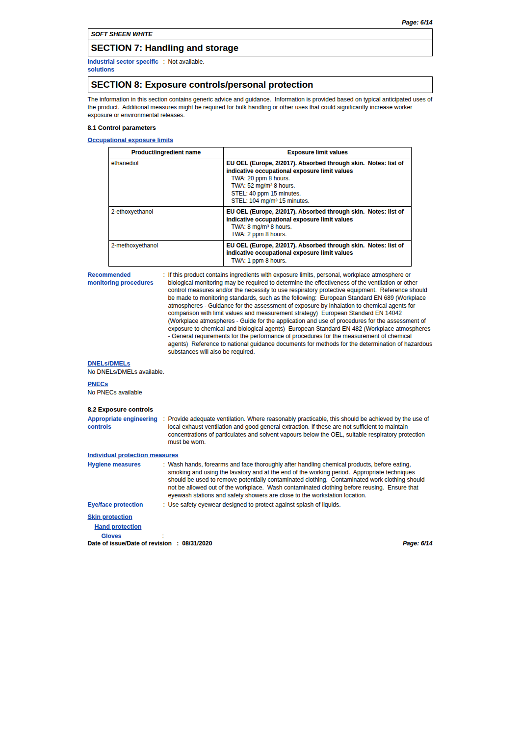Page: 6/14
SOFT SHEEN WHITE
SECTION 7: Handling and storage
Industrial sector specific solutions
:
Not available.
SECTION 8: Exposure controls/personal protection
The information in this section contains generic advice and guidance. Information is provided based on typical anticipated uses of the product. Additional measures might be required for bulk handling or other uses that could significantly increase worker exposure or environmental releases.
8.1 Control parameters
Occupational exposure limits
| Product/ingredient name | Exposure limit values |
| --- | --- |
| ethanediol | EU OEL (Europe, 2/2017). Absorbed through skin. Notes: list of indicative occupational exposure limit values TWA: 20 ppm 8 hours. TWA: 52 mg/m³ 8 hours. STEL: 40 ppm 15 minutes. STEL: 104 mg/m³ 15 minutes. |
| 2-ethoxyethanol | EU OEL (Europe, 2/2017). Absorbed through skin. Notes: list of indicative occupational exposure limit values TWA: 8 mg/m³ 8 hours. TWA: 2 ppm 8 hours. |
| 2-methoxyethanol | EU OEL (Europe, 2/2017). Absorbed through skin. Notes: list of indicative occupational exposure limit values TWA: 1 ppm 8 hours. |
Recommended monitoring procedures
:
If this product contains ingredients with exposure limits, personal, workplace atmosphere or biological monitoring may be required to determine the effectiveness of the ventilation or other control measures and/or the necessity to use respiratory protective equipment. Reference should be made to monitoring standards, such as the following: European Standard EN 689 (Workplace atmospheres - Guidance for the assessment of exposure by inhalation to chemical agents for comparison with limit values and measurement strategy) European Standard EN 14042 (Workplace atmospheres - Guide for the application and use of procedures for the assessment of exposure to chemical and biological agents) European Standard EN 482 (Workplace atmospheres - General requirements for the performance of procedures for the measurement of chemical agents) Reference to national guidance documents for methods for the determination of hazardous substances will also be required.
DNELs/DMELs
No DNELs/DMELs available.
PNECs
No PNECs available
8.2 Exposure controls
Appropriate engineering controls
:
Provide adequate ventilation. Where reasonably practicable, this should be achieved by the use of local exhaust ventilation and good general extraction. If these are not sufficient to maintain concentrations of particulates and solvent vapours below the OEL, suitable respiratory protection must be worn.
Individual protection measures
Hygiene measures
:
Wash hands, forearms and face thoroughly after handling chemical products, before eating, smoking and using the lavatory and at the end of the working period. Appropriate techniques should be used to remove potentially contaminated clothing. Contaminated work clothing should not be allowed out of the workplace. Wash contaminated clothing before reusing. Ensure that eyewash stations and safety showers are close to the workstation location.
Eye/face protection
:
Use safety eyewear designed to protect against splash of liquids.
Skin protection
Hand protection
Gloves
:
Date of issue/Date of revision : 08/31/2020
Page: 6/14